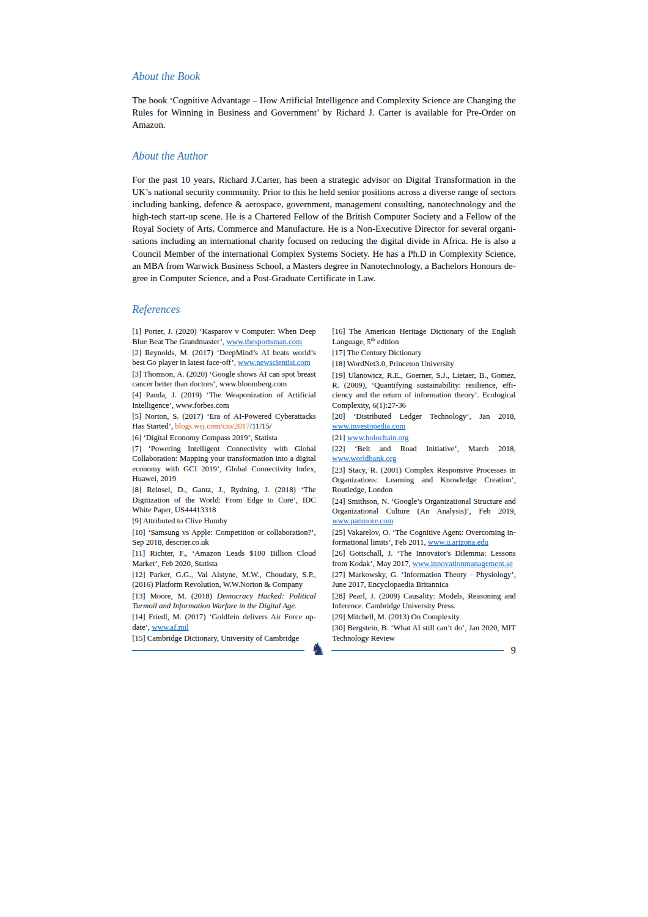About the Book
The book ‘Cognitive Advantage – How Artificial Intelligence and Complexity Science are Changing the Rules for Winning in Business and Government’ by Richard J. Carter is available for Pre-Order on Amazon.
About the Author
For the past 10 years, Richard J.Carter, has been a strategic advisor on Digital Transformation in the UK’s national security community. Prior to this he held senior positions across a diverse range of sectors including banking, defence & aerospace, government, management consulting, nanotechnology and the high-tech start-up scene. He is a Chartered Fellow of the British Computer Society and a Fellow of the Royal Society of Arts, Commerce and Manufacture. He is a Non-Executive Director for several organisations including an international charity focused on reducing the digital divide in Africa. He is also a Council Member of the international Complex Systems Society. He has a Ph.D in Complexity Science, an MBA from Warwick Business School, a Masters degree in Nanotechnology, a Bachelors Honours degree in Computer Science, and a Post-Graduate Certificate in Law.
References
[1] Porter, J. (2020) ‘Kasparov v Computer: When Deep Blue Beat The Grandmaster’, www.thesportsman.com
[2] Reynolds, M. (2017) ‘DeepMind’s AI beats world’s best Go player in latest face-off’, www.newscientist.com
[3] Thomson, A. (2020) ‘Google shows AI can spot breast cancer better than doctors’, www.bloomberg.com
[4] Panda, J. (2019) ‘The Weaponization of Artificial Intelligence’, www.forbes.com
[5] Norton, S. (2017) ‘Era of AI-Powered Cyberattacks Has Started’, blogs.wsj.com/cio/2017/11/15/
[6] ‘Digital Economy Compass 2019’, Statista
[7] ‘Powering Intelligent Connectivity with Global Collaboration: Mapping your transformation into a digital economy with GCI 2019’, Global Connectivity Index, Huawei, 2019
[8] Reinsel, D., Gantz, J., Rydning, J. (2018) ‘The Digitization of the World: From Edge to Core’, IDC White Paper, US44413318
[9] Attributed to Clive Humby
[10] ‘Samsung vs Apple: Competition or collaboration?’, Sep 2018, descrier.co.uk
[11] Richter, F., ‘Amazon Leads $100 Billion Cloud Market’, Feb 2020, Statista
[12] Parker, G.G., Val Alstyne, M.W., Choudary, S.P., (2016) Platform Revolution, W.W.Norton & Company
[13] Moore, M. (2018) Democracy Hacked: Political Turmoil and Information Warfare in the Digital Age.
[14] Friedl, M. (2017) ‘Goldfein delivers Air Force update’, www.af.mil
[15] Cambridge Dictionary, University of Cambridge
[16] The American Heritage Dictionary of the English Language, 5th edition
[17] The Century Dictionary
[18] WordNet3.0, Princeton University
[19] Ulanowicz, R.E., Goerner, S.J., Lietaer, B., Gomez, R. (2009), ‘Quantifying sustainability: resilience, efficiency and the return of information theory’. Ecological Complexity, 6(1):27-36
[20] ‘Distributed Ledger Technology’, Jan 2018, www.investopedia.com
[21] www.holochain.org
[22] ‘Belt and Road Initiative’, March 2018, www.worldbank.org
[23] Stacy, R. (2001) Complex Responsive Processes in Organizations: Learning and Knowledge Creation’, Routledge, London
[24] Smithson, N. ‘Google’s Organizational Structure and Organizational Culture (An Analysis)’, Feb 2019, www.panmore.com
[25] Vakarelov, O. ‘The Cognitive Agent: Overcoming informational limits’, Feb 2011, www.u.arizona.edu
[26] Gottschall, J. ‘The Innovator's Dilemma: Lessons from Kodak’, May 2017, www.innovationmanagement.se
[27] Markowsky, G. ‘Information Theory - Physiology’, June 2017, Encyclopaedia Britannica
[28] Pearl, J. (2009) Causality: Models, Reasoning and Inference. Cambridge University Press.
[29] Mitchell, M. (2013) On Complexity
[30] Bergstein, B. ‘What AI still can’t do’, Jan 2020, MIT Technology Review
♞
9